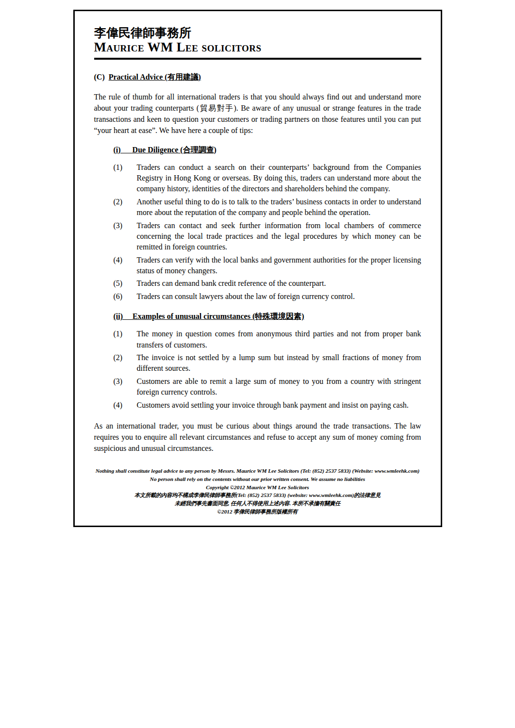李偉民律師事務所
Maurice WM Lee solicitors
(C) Practical Advice (有用建議)
The rule of thumb for all international traders is that you should always find out and understand more about your trading counterparts (貿易對手). Be aware of any unusual or strange features in the trade transactions and keen to question your customers or trading partners on those features until you can put “your heart at ease”. We have here a couple of tips:
(i) Due Diligence (合理調查)
(1) Traders can conduct a search on their counterparts’ background from the Companies Registry in Hong Kong or overseas. By doing this, traders can understand more about the company history, identities of the directors and shareholders behind the company.
(2) Another useful thing to do is to talk to the traders’ business contacts in order to understand more about the reputation of the company and people behind the operation.
(3) Traders can contact and seek further information from local chambers of commerce concerning the local trade practices and the legal procedures by which money can be remitted in foreign countries.
(4) Traders can verify with the local banks and government authorities for the proper licensing status of money changers.
(5) Traders can demand bank credit reference of the counterpart.
(6) Traders can consult lawyers about the law of foreign currency control.
(ii) Examples of unusual circumstances (特殊環境因素)
(1) The money in question comes from anonymous third parties and not from proper bank transfers of customers.
(2) The invoice is not settled by a lump sum but instead by small fractions of money from different sources.
(3) Customers are able to remit a large sum of money to you from a country with stringent foreign currency controls.
(4) Customers avoid settling your invoice through bank payment and insist on paying cash.
As an international trader, you must be curious about things around the trade transactions. The law requires you to enquire all relevant circumstances and refuse to accept any sum of money coming from suspicious and unusual circumstances.
Nothing shall constitute legal advice to any person by Messrs. Maurice WM Lee Solicitors (Tel: (852) 2537 5833) (Website: www.wmleehk.com)
No person shall rely on the contents without our prior written consent. We assume no liabilities
Copyright ©2012 Maurice WM Lee Solicitors
本文所載的內容均不構成李偉民律師事務所(Tel: (852) 2537 5833) (website: www.wmleehk.com)的法律意見
未經我們事先書面同意, 任何人不得使用上述內容. 本所不承擔有關責任
©2012 李偉民律師事務所版權所有